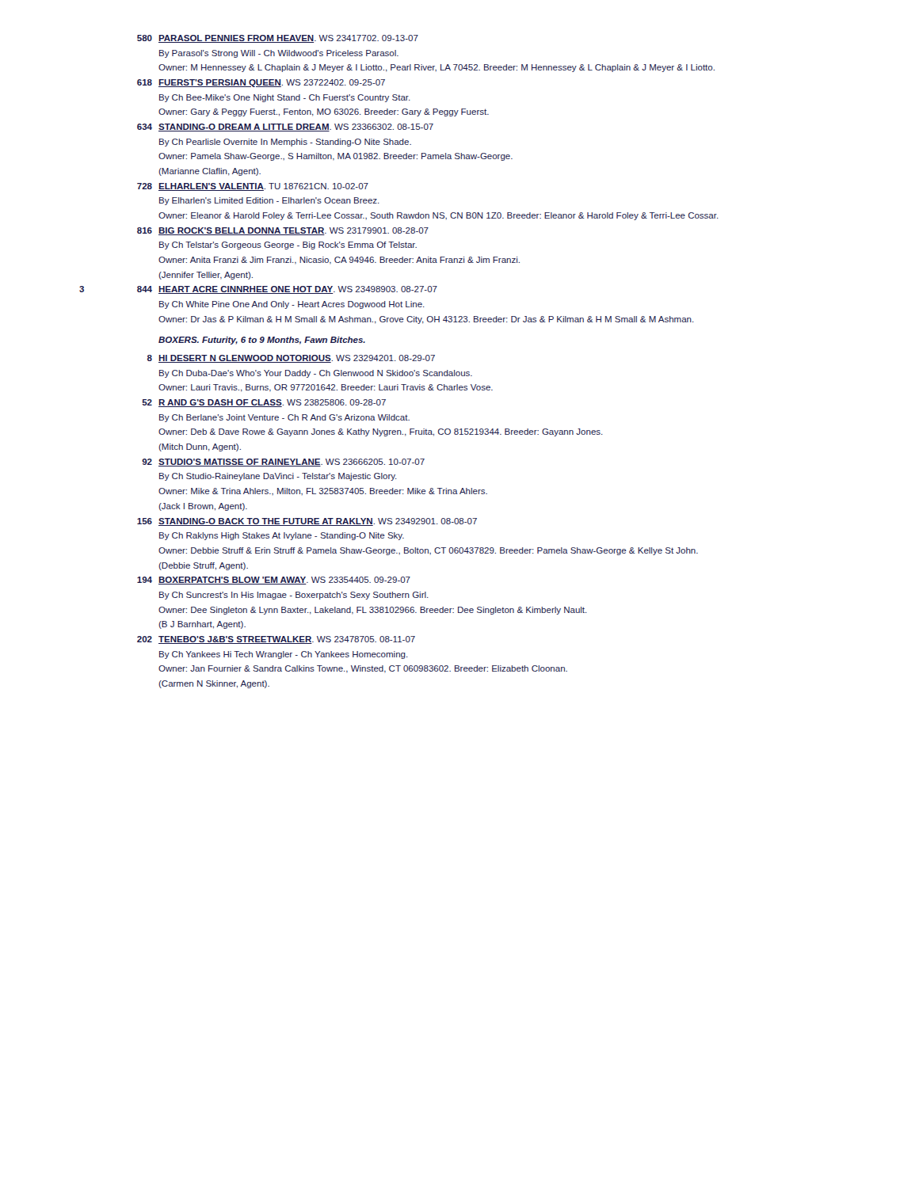580
PARASOL PENNIES FROM HEAVEN. WS 23417702. 09-13-07
By Parasol's Strong Will - Ch Wildwood's Priceless Parasol.
Owner: M Hennessey & L Chaplain & J Meyer & I Liotto., Pearl River, LA 70452. Breeder: M Hennessey & L Chaplain & J Meyer & I Liotto.
618
FUERST'S PERSIAN QUEEN. WS 23722402. 09-25-07
By Ch Bee-Mike's One Night Stand - Ch Fuerst's Country Star.
Owner: Gary & Peggy Fuerst., Fenton, MO 63026. Breeder: Gary & Peggy Fuerst.
634
STANDING-O DREAM A LITTLE DREAM. WS 23366302. 08-15-07
By Ch Pearlisle Overnite In Memphis - Standing-O Nite Shade.
Owner: Pamela Shaw-George., S Hamilton, MA 01982. Breeder: Pamela Shaw-George.
(Marianne Claflin, Agent).
728
ELHARLEN'S VALENTIA. TU 187621CN. 10-02-07
By Elharlen's Limited Edition - Elharlen's Ocean Breez.
Owner: Eleanor & Harold Foley & Terri-Lee Cossar., South Rawdon NS, CN B0N 1Z0. Breeder: Eleanor & Harold Foley & Terri-Lee Cossar.
816
BIG ROCK'S BELLA DONNA TELSTAR. WS 23179901. 08-28-07
By Ch Telstar's Gorgeous George - Big Rock's Emma Of Telstar.
Owner: Anita Franzi & Jim Franzi., Nicasio, CA 94946. Breeder: Anita Franzi & Jim Franzi.
(Jennifer Tellier, Agent).
3 844
HEART ACRE CINNRHEE ONE HOT DAY. WS 23498903. 08-27-07
By Ch White Pine One And Only - Heart Acres Dogwood Hot Line.
Owner: Dr Jas & P Kilman & H M Small & M Ashman., Grove City, OH 43123. Breeder: Dr Jas & P Kilman & H M Small & M Ashman.
BOXERS. Futurity, 6 to 9 Months, Fawn Bitches.
8
HI DESERT N GLENWOOD NOTORIOUS. WS 23294201. 08-29-07
By Ch Duba-Dae's Who's Your Daddy - Ch Glenwood N Skidoo's Scandalous.
Owner: Lauri Travis., Burns, OR 977201642. Breeder: Lauri Travis & Charles Vose.
52
R AND G'S DASH OF CLASS. WS 23825806. 09-28-07
By Ch Berlane's Joint Venture - Ch R And G's Arizona Wildcat.
Owner: Deb & Dave Rowe & Gayann Jones & Kathy Nygren., Fruita, CO 815219344. Breeder: Gayann Jones.
(Mitch Dunn, Agent).
92
STUDIO'S MATISSE OF RAINEYLANE. WS 23666205. 10-07-07
By Ch Studio-Raineylane DaVinci - Telstar's Majestic Glory.
Owner: Mike & Trina Ahlers., Milton, FL 325837405. Breeder: Mike & Trina Ahlers.
(Jack I Brown, Agent).
156
STANDING-O BACK TO THE FUTURE AT RAKLYN. WS 23492901. 08-08-07
By Ch Raklyns High Stakes At Ivylane - Standing-O Nite Sky.
Owner: Debbie Struff & Erin Struff & Pamela Shaw-George., Bolton, CT 060437829. Breeder: Pamela Shaw-George & Kellye St John.
(Debbie Struff, Agent).
194
BOXERPATCH'S BLOW 'EM AWAY. WS 23354405. 09-29-07
By Ch Suncrest's In His Imagae - Boxerpatch's Sexy Southern Girl.
Owner: Dee Singleton & Lynn Baxter., Lakeland, FL 338102966. Breeder: Dee Singleton & Kimberly Nault.
(B J Barnhart, Agent).
202
TENEBO'S J&B'S STREETWALKER. WS 23478705. 08-11-07
By Ch Yankees Hi Tech Wrangler - Ch Yankees Homecoming.
Owner: Jan Fournier & Sandra Calkins Towne., Winsted, CT 060983602. Breeder: Elizabeth Cloonan.
(Carmen N Skinner, Agent).